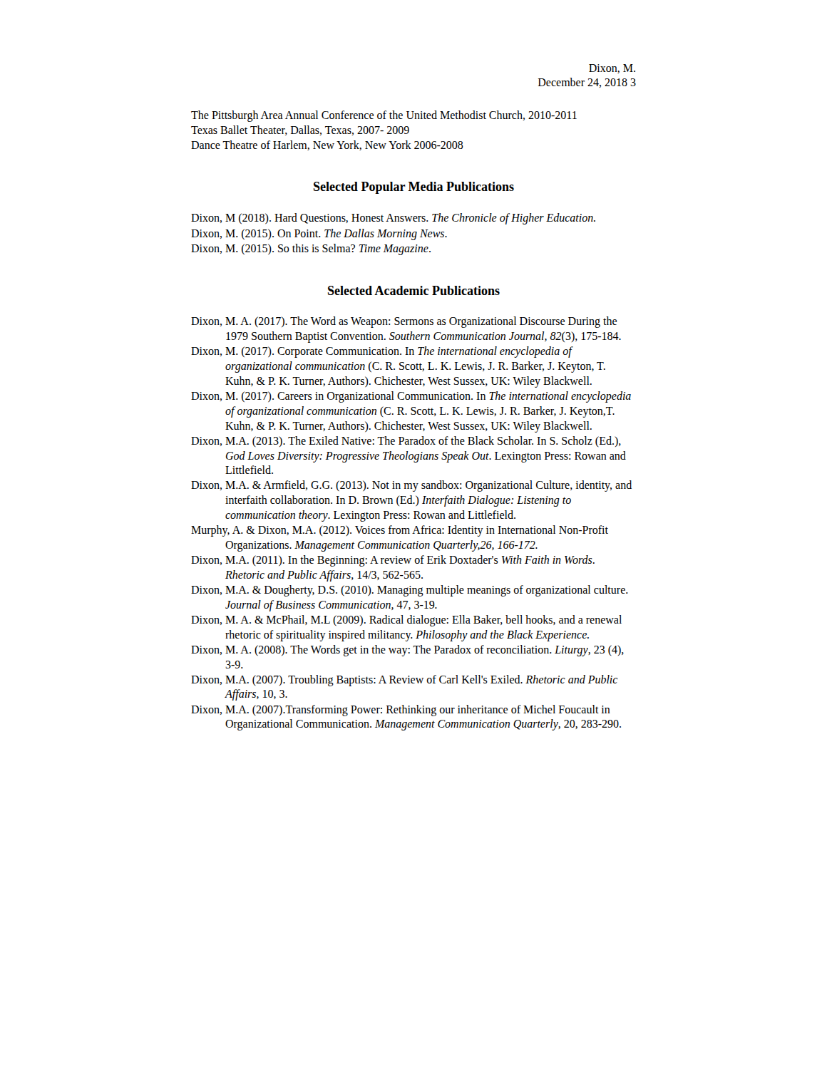Dixon, M.
December 24, 2018 3
The Pittsburgh Area Annual Conference of the United Methodist Church, 2010-2011
Texas Ballet Theater, Dallas, Texas, 2007- 2009
Dance Theatre of Harlem, New York, New York 2006-2008
Selected Popular Media Publications
Dixon, M (2018). Hard Questions, Honest Answers. The Chronicle of Higher Education.
Dixon, M. (2015). On Point. The Dallas Morning News.
Dixon, M. (2015). So this is Selma? Time Magazine.
Selected Academic Publications
Dixon, M. A. (2017). The Word as Weapon: Sermons as Organizational Discourse During the 1979 Southern Baptist Convention. Southern Communication Journal, 82(3), 175-184.
Dixon, M. (2017). Corporate Communication. In The international encyclopedia of organizational communication (C. R. Scott, L. K. Lewis, J. R. Barker, J. Keyton, T. Kuhn, & P. K. Turner, Authors). Chichester, West Sussex, UK: Wiley Blackwell.
Dixon, M. (2017). Careers in Organizational Communication. In The international encyclopedia of organizational communication (C. R. Scott, L. K. Lewis, J. R. Barker, J. Keyton,T. Kuhn, & P. K. Turner, Authors). Chichester, West Sussex, UK: Wiley Blackwell.
Dixon, M.A. (2013). The Exiled Native: The Paradox of the Black Scholar. In S. Scholz (Ed.), God Loves Diversity: Progressive Theologians Speak Out. Lexington Press: Rowan and Littlefield.
Dixon, M.A. & Armfield, G.G. (2013). Not in my sandbox: Organizational Culture, identity, and interfaith collaboration. In D. Brown (Ed.) Interfaith Dialogue: Listening to communication theory. Lexington Press: Rowan and Littlefield.
Murphy, A. & Dixon, M.A. (2012). Voices from Africa: Identity in International Non-Profit Organizations. Management Communication Quarterly,26, 166-172.
Dixon, M.A. (2011). In the Beginning: A review of Erik Doxtader's With Faith in Words. Rhetoric and Public Affairs, 14/3, 562-565.
Dixon, M.A. & Dougherty, D.S. (2010). Managing multiple meanings of organizational culture. Journal of Business Communication, 47, 3-19.
Dixon, M. A. & McPhail, M.L (2009). Radical dialogue: Ella Baker, bell hooks, and a renewal rhetoric of spirituality inspired militancy. Philosophy and the Black Experience.
Dixon, M. A. (2008). The Words get in the way: The Paradox of reconciliation. Liturgy, 23 (4), 3-9.
Dixon, M.A. (2007). Troubling Baptists: A Review of Carl Kell's Exiled. Rhetoric and Public Affairs, 10, 3.
Dixon, M.A. (2007).Transforming Power: Rethinking our inheritance of Michel Foucault in Organizational Communication. Management Communication Quarterly, 20, 283-290.